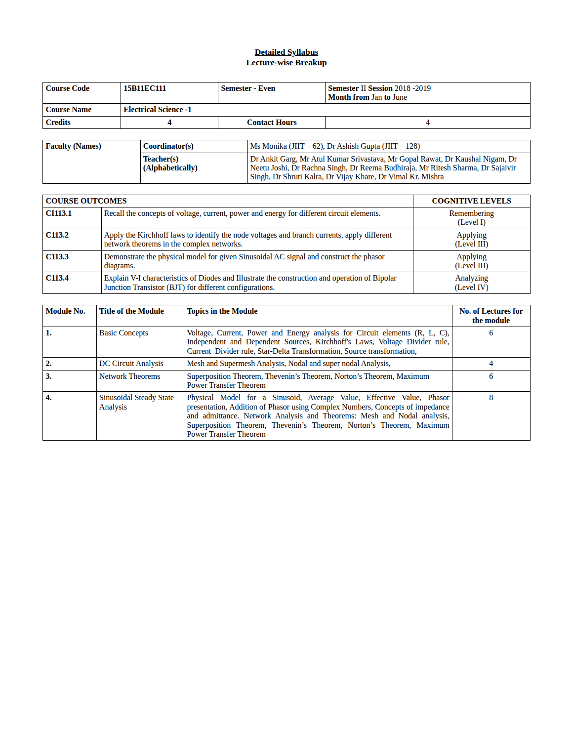Detailed Syllabus
Lecture-wise Breakup
| Course Code | 15B11EC111 | Semester - Even | Semester II Session 2018 -2019 Month from Jan to June |
| Course Name | Electrical Science -1 |
| Credits | 4 | Contact Hours | 4 |
| Faculty (Names) | Coordinator(s) | Ms Monika (JIIT – 62), Dr Ashish Gupta (JIIT – 128) |
| Teacher(s) (Alphabetically) | Dr Ankit Garg, Mr Atul Kumar Srivastava, Mr Gopal Rawat, Dr Kaushal Nigam, Dr Neetu Joshi, Dr Rachna Singh, Dr Reema Budhiraja, Mr Ritesh Sharma, Dr Sajaivir Singh, Dr Shruti Kalra, Dr Vijay Khare, Dr Vimal Kr. Mishra |
| COURSE OUTCOMES | COGNITIVE LEVELS |
| CI113.1 | Recall the concepts of voltage, current, power and energy for different circuit elements. | Remembering (Level I) |
| C113.2 | Apply the Kirchhoff laws to identify the node voltages and branch currents, apply different network theorems in the complex networks. | Applying (Level III) |
| C113.3 | Demonstrate the physical model for given Sinusoidal AC signal and construct the phasor diagrams. | Applying (Level III) |
| C113.4 | Explain V-I characteristics of Diodes and Illustrate the construction and operation of Bipolar Junction Transistor (BJT) for different configurations. | Analyzing (Level IV) |
| Module No. | Title of the Module | Topics in the Module | No. of Lectures for the module |
| 1. | Basic Concepts | Voltage, Current, Power and Energy analysis for Circuit elements (R, L, C), Independent and Dependent Sources, Kirchhoff's Laws, Voltage Divider rule, Current Divider rule, Star-Delta Transformation, Source transformation, | 6 |
| 2. | DC Circuit Analysis | Mesh and Supermesh Analysis, Nodal and super nodal Analysis, | 4 |
| 3. | Network Theorems | Superposition Theorem, Thevenin’s Theorem, Norton’s Theorem, Maximum Power Transfer Theorem | 6 |
| 4. | Sinusoidal Steady State Analysis | Physical Model for a Sinusoid, Average Value, Effective Value, Phasor presentation, Addition of Phasor using Complex Numbers, Concepts of impedance and admittance. Network Analysis and Theorems: Mesh and Nodal analysis, Superposition Theorem, Thevenin’s Theorem, Norton’s Theorem, Maximum Power Transfer Theorem | 8 |